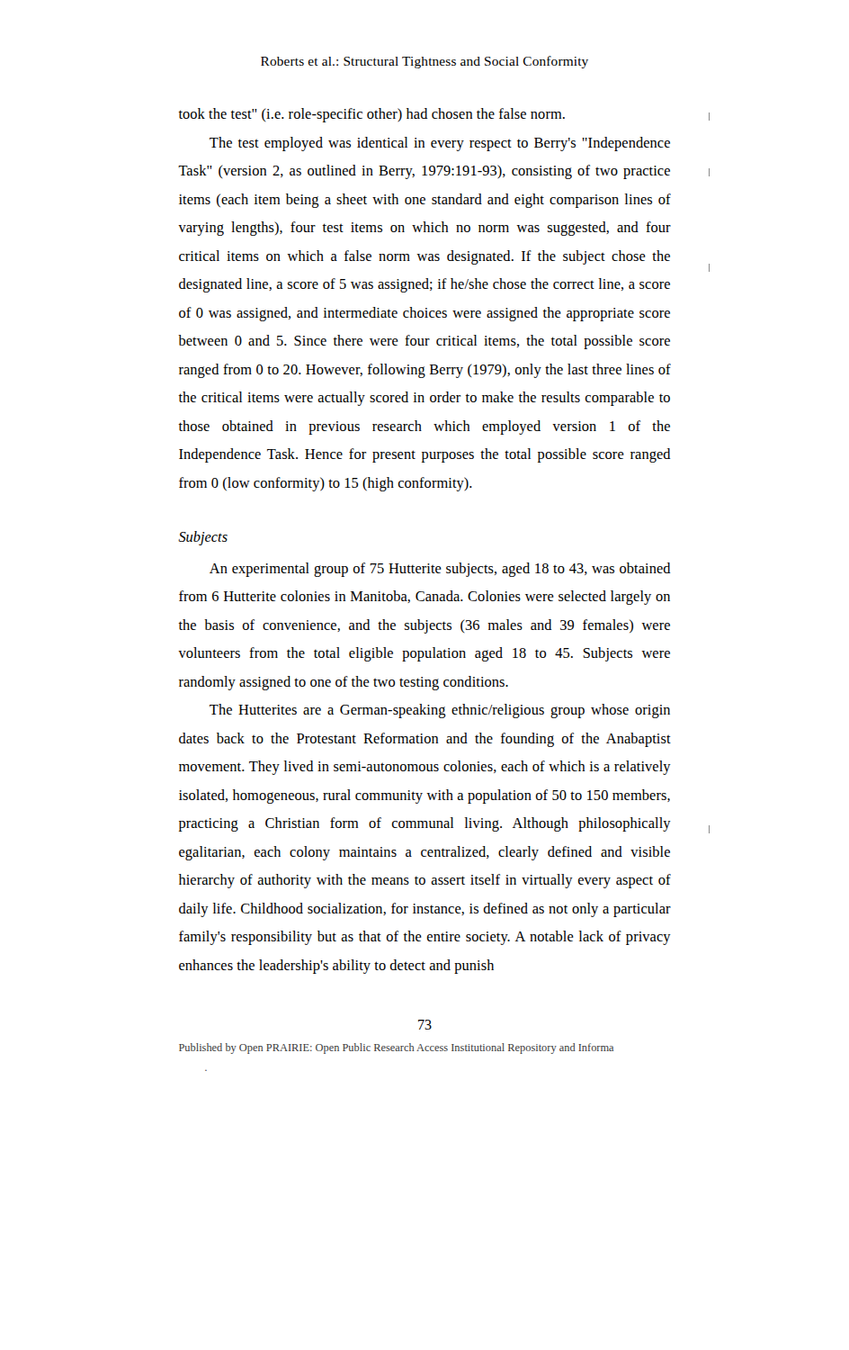Roberts et al.: Structural Tightness and Social Conformity
took the test" (i.e. role-specific other) had chosen the false norm.
The test employed was identical in every respect to Berry's "Independence Task" (version 2, as outlined in Berry, 1979:191-93), consisting of two practice items (each item being a sheet with one standard and eight comparison lines of varying lengths), four test items on which no norm was suggested, and four critical items on which a false norm was designated. If the subject chose the designated line, a score of 5 was assigned; if he/she chose the correct line, a score of 0 was assigned, and intermediate choices were assigned the appropriate score between 0 and 5. Since there were four critical items, the total possible score ranged from 0 to 20. However, following Berry (1979), only the last three lines of the critical items were actually scored in order to make the results comparable to those obtained in previous research which employed version 1 of the Independence Task. Hence for present purposes the total possible score ranged from 0 (low conformity) to 15 (high conformity).
Subjects
An experimental group of 75 Hutterite subjects, aged 18 to 43, was obtained from 6 Hutterite colonies in Manitoba, Canada. Colonies were selected largely on the basis of convenience, and the subjects (36 males and 39 females) were volunteers from the total eligible population aged 18 to 45. Subjects were randomly assigned to one of the two testing conditions.
The Hutterites are a German-speaking ethnic/religious group whose origin dates back to the Protestant Reformation and the founding of the Anabaptist movement. They lived in semi-autonomous colonies, each of which is a relatively isolated, homogeneous, rural community with a population of 50 to 150 members, practicing a Christian form of communal living. Although philosophically egalitarian, each colony maintains a centralized, clearly defined and visible hierarchy of authority with the means to assert itself in virtually every aspect of daily life. Childhood socialization, for instance, is defined as not only a particular family's responsibility but as that of the entire society. A notable lack of privacy enhances the leadership's ability to detect and punish
73
Published by Open PRAIRIE: Open Public Research Access Institutional Repository and Informa
.